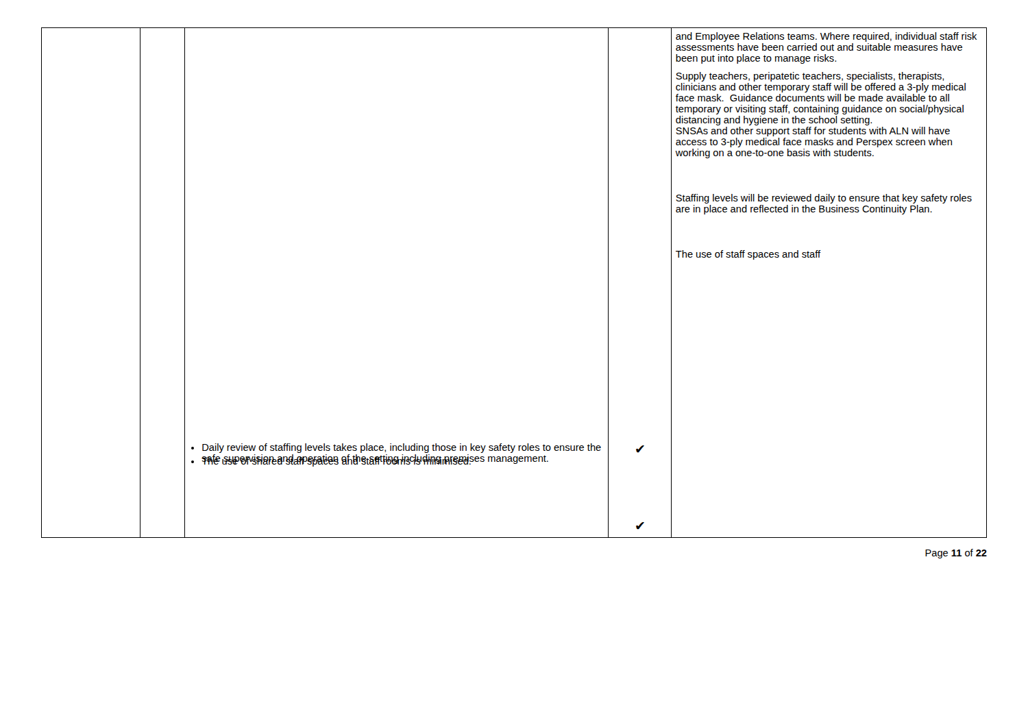| | | Daily review of staffing levels takes place, including those in key safety roles to ensure the safe supervision and operation of the setting including premises management. The use of shared staff spaces and staff rooms is minimised. | ✔ ✔ | and Employee Relations teams. Where required, individual staff risk assessments have been carried out and suitable measures have been put into place to manage risks. Supply teachers, peripatetic teachers, specialists, therapists, clinicians and other temporary staff will be offered a 3-ply medical face mask. Guidance documents will be made available to all temporary or visiting staff, containing guidance on social/physical distancing and hygiene in the school setting. SNSAs and other support staff for students with ALN will have access to 3-ply medical face masks and Perspex screen when working on a one-to-one basis with students. Staffing levels will be reviewed daily to ensure that key safety roles are in place and reflected in the Business Continuity Plan. The use of staff spaces and staff |
Page 11 of 22